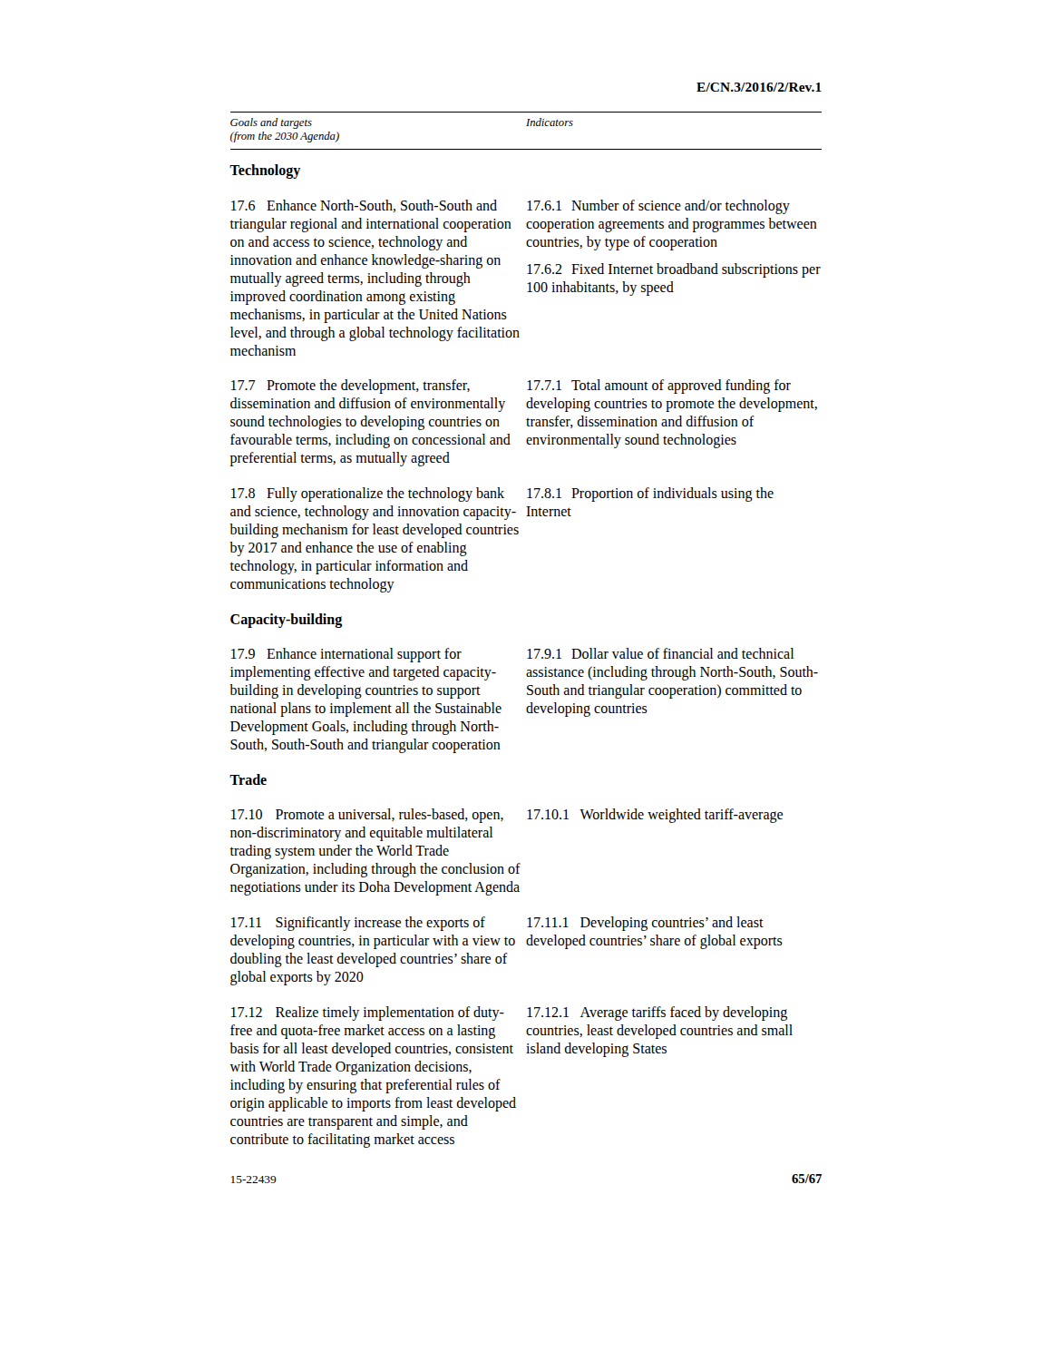E/CN.3/2016/2/Rev.1
Goals and targets
(from the 2030 Agenda)
Indicators
| Technology |
| 17.6 Enhance North-South, South-South and triangular regional and international cooperation on and access to science, technology and innovation and enhance knowledge-sharing on mutually agreed terms, including through improved coordination among existing mechanisms, in particular at the United Nations level, and through a global technology facilitation mechanism | 17.6.1 Number of science and/or technology cooperation agreements and programmes between countries, by type of cooperation 17.6.2 Fixed Internet broadband subscriptions per 100 inhabitants, by speed |
| 17.7 Promote the development, transfer, dissemination and diffusion of environmentally sound technologies to developing countries on favourable terms, including on concessional and preferential terms, as mutually agreed | 17.7.1 Total amount of approved funding for developing countries to promote the development, transfer, dissemination and diffusion of environmentally sound technologies |
| 17.8 Fully operationalize the technology bank and science, technology and innovation capacity-building mechanism for least developed countries by 2017 and enhance the use of enabling technology, in particular information and communications technology | 17.8.1 Proportion of individuals using the Internet |
| Capacity-building |
| 17.9 Enhance international support for implementing effective and targeted capacity-building in developing countries to support national plans to implement all the Sustainable Development Goals, including through North-South, South-South and triangular cooperation | 17.9.1 Dollar value of financial and technical assistance (including through North-South, South-South and triangular cooperation) committed to developing countries |
| Trade |
| 17.10 Promote a universal, rules-based, open, non-discriminatory and equitable multilateral trading system under the World Trade Organization, including through the conclusion of negotiations under its Doha Development Agenda | 17.10.1 Worldwide weighted tariff-average |
| 17.11 Significantly increase the exports of developing countries, in particular with a view to doubling the least developed countries’ share of global exports by 2020 | 17.11.1 Developing countries’ and least developed countries’ share of global exports |
| 17.12 Realize timely implementation of duty-free and quota-free market access on a lasting basis for all least developed countries, consistent with World Trade Organization decisions, including by ensuring that preferential rules of origin applicable to imports from least developed countries are transparent and simple, and contribute to facilitating market access | 17.12.1 Average tariffs faced by developing countries, least developed countries and small island developing States |
15-22439
65/67